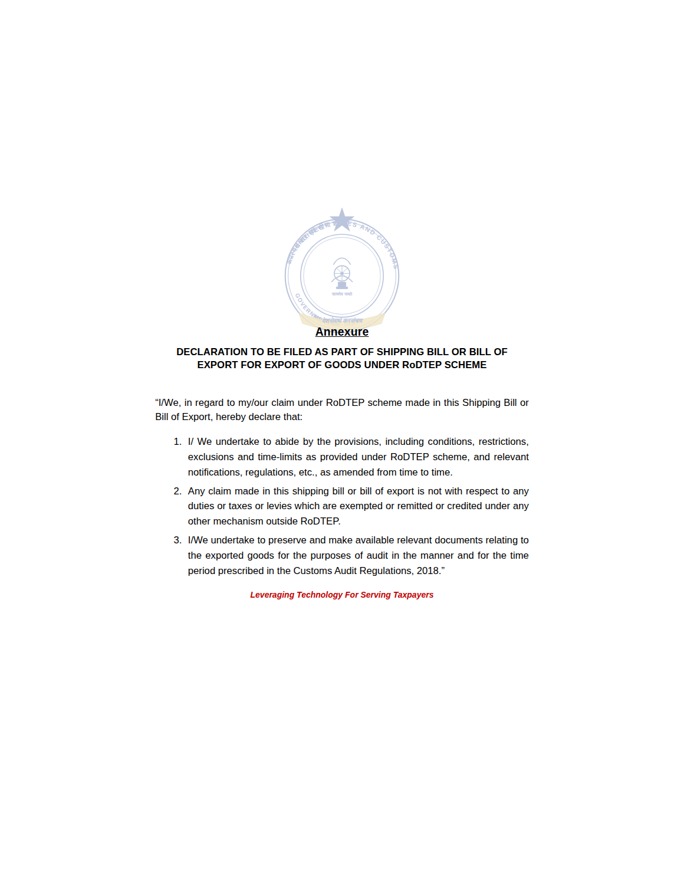अप्रत्यक्ष कर एवं सीमा शुल्क INDIRECT TAXES AND CUSTOMS GOVERNMENT OF INDIA भारत सरकार सत्यमेव जयते देशसेवार्थ करसंचय
Annexure
DECLARATION TO BE FILED AS PART OF SHIPPING BILL OR BILL OF EXPORT FOR EXPORT OF GOODS UNDER RoDTEP SCHEME
“I/We, in regard to my/our claim under RoDTEP scheme made in this Shipping Bill or Bill of Export, hereby declare that:
I/ We undertake to abide by the provisions, including conditions, restrictions, exclusions and time-limits as provided under RoDTEP scheme, and relevant notifications, regulations, etc., as amended from time to time.
Any claim made in this shipping bill or bill of export is not with respect to any duties or taxes or levies which are exempted or remitted or credited under any other mechanism outside RoDTEP.
I/We undertake to preserve and make available relevant documents relating to the exported goods for the purposes of audit in the manner and for the time period prescribed in the Customs Audit Regulations, 2018.”
Leveraging Technology For Serving Taxpayers